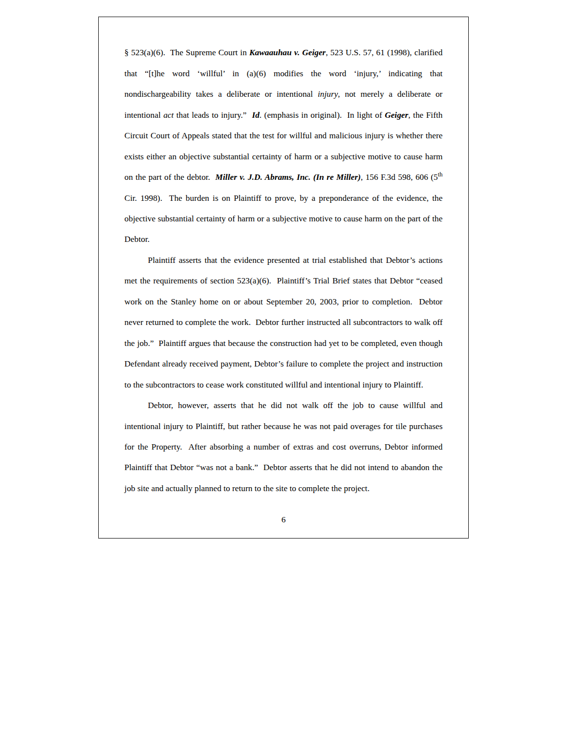§ 523(a)(6). The Supreme Court in Kawaauhau v. Geiger, 523 U.S. 57, 61 (1998), clarified that “[t]he word ‘willful’ in (a)(6) modifies the word ‘injury,’ indicating that nondischargeability takes a deliberate or intentional injury, not merely a deliberate or intentional act that leads to injury.” Id. (emphasis in original). In light of Geiger, the Fifth Circuit Court of Appeals stated that the test for willful and malicious injury is whether there exists either an objective substantial certainty of harm or a subjective motive to cause harm on the part of the debtor. Miller v. J.D. Abrams, Inc. (In re Miller), 156 F.3d 598, 606 (5th Cir. 1998). The burden is on Plaintiff to prove, by a preponderance of the evidence, the objective substantial certainty of harm or a subjective motive to cause harm on the part of the Debtor.
Plaintiff asserts that the evidence presented at trial established that Debtor’s actions met the requirements of section 523(a)(6). Plaintiff’s Trial Brief states that Debtor “ceased work on the Stanley home on or about September 20, 2003, prior to completion. Debtor never returned to complete the work. Debtor further instructed all subcontractors to walk off the job.” Plaintiff argues that because the construction had yet to be completed, even though Defendant already received payment, Debtor’s failure to complete the project and instruction to the subcontractors to cease work constituted willful and intentional injury to Plaintiff.
Debtor, however, asserts that he did not walk off the job to cause willful and intentional injury to Plaintiff, but rather because he was not paid overages for tile purchases for the Property. After absorbing a number of extras and cost overruns, Debtor informed Plaintiff that Debtor “was not a bank.” Debtor asserts that he did not intend to abandon the job site and actually planned to return to the site to complete the project.
6